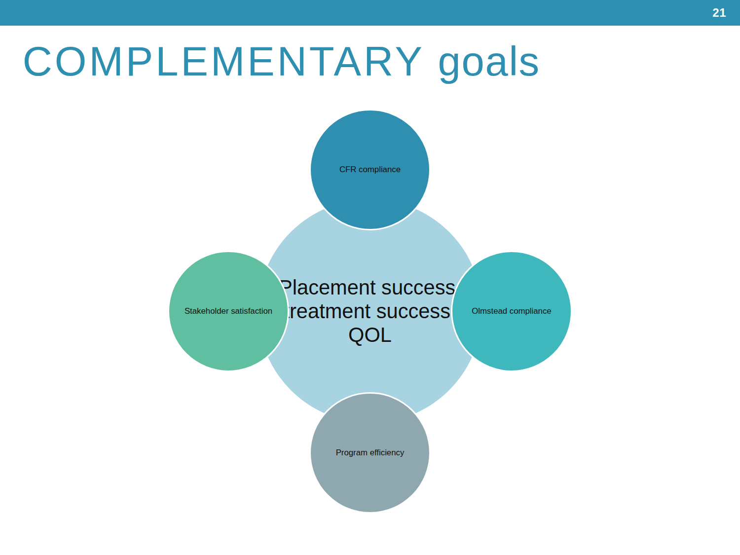21
COMPLEMENTARY goals
Placement success, treatment success, QOL
CFR compliance
Olmstead compliance
Program efficiency
Stakeholder satisfaction